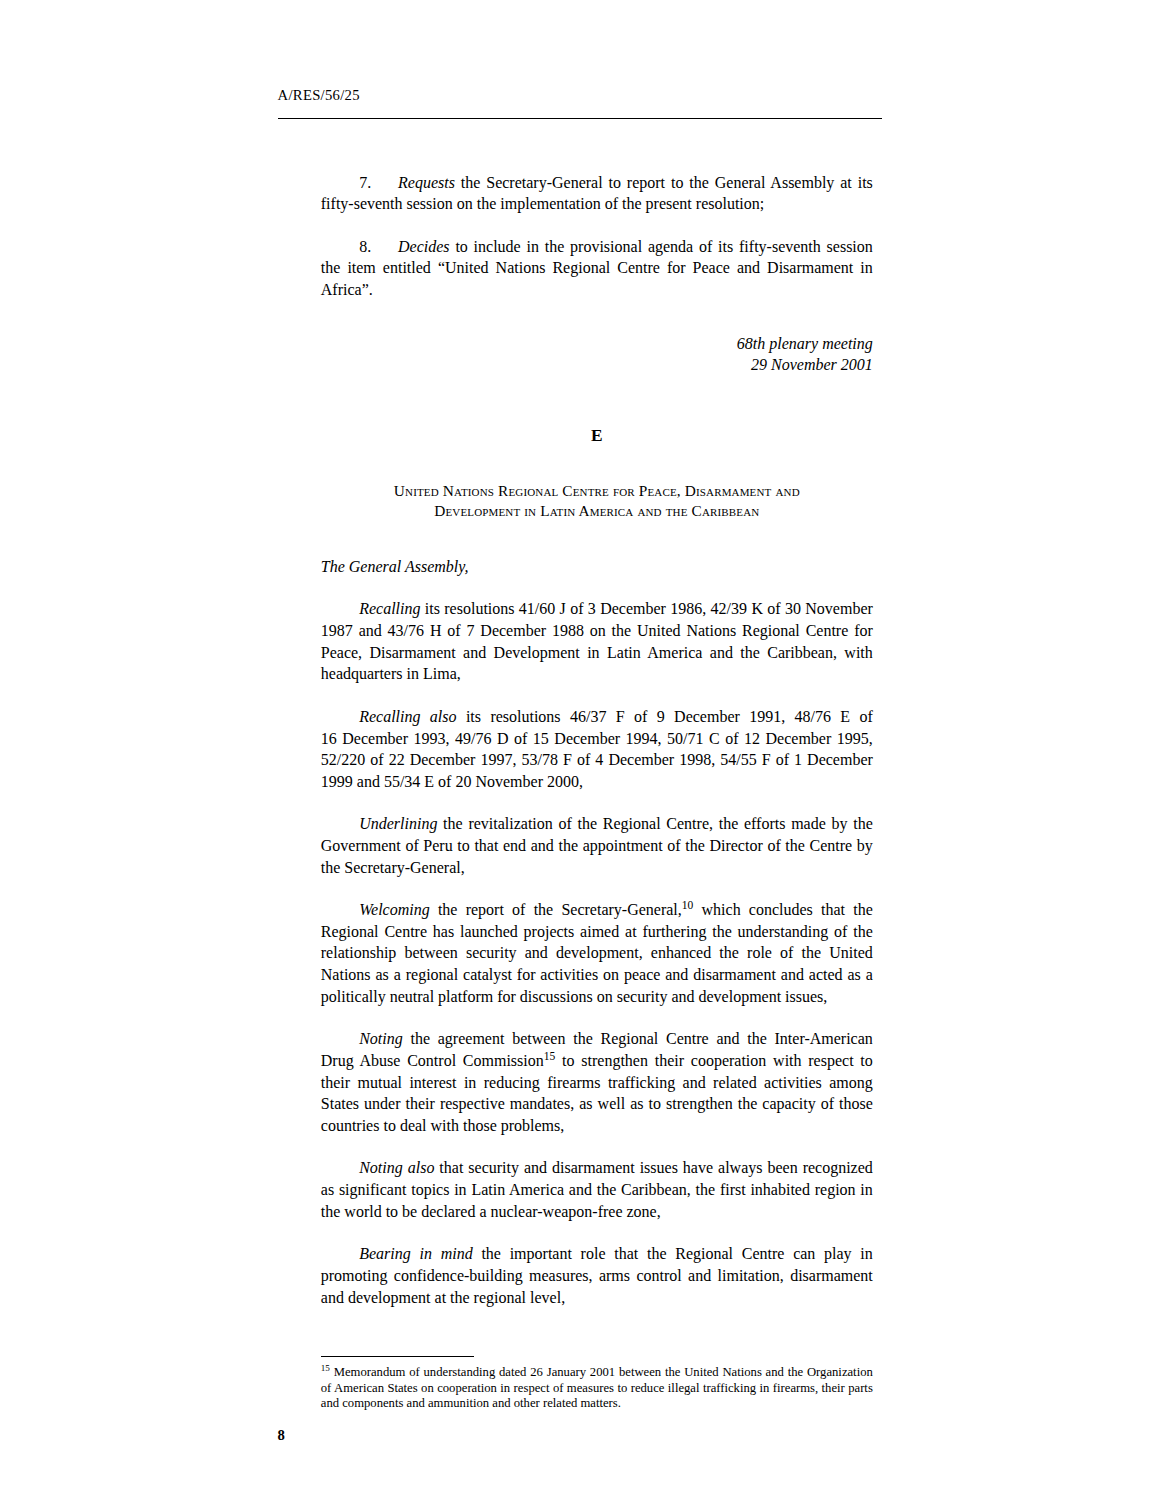A/RES/56/25
7. Requests the Secretary-General to report to the General Assembly at its fifty-seventh session on the implementation of the present resolution;
8. Decides to include in the provisional agenda of its fifty-seventh session the item entitled “United Nations Regional Centre for Peace and Disarmament in Africa”.
68th plenary meeting
29 November 2001
E
United Nations Regional Centre for Peace, Disarmament and
Development in Latin America and the Caribbean
The General Assembly,
Recalling its resolutions 41/60 J of 3 December 1986, 42/39 K of 30 November 1987 and 43/76 H of 7 December 1988 on the United Nations Regional Centre for Peace, Disarmament and Development in Latin America and the Caribbean, with headquarters in Lima,
Recalling also its resolutions 46/37 F of 9 December 1991, 48/76 E of 16 December 1993, 49/76 D of 15 December 1994, 50/71 C of 12 December 1995, 52/220 of 22 December 1997, 53/78 F of 4 December 1998, 54/55 F of 1 December 1999 and 55/34 E of 20 November 2000,
Underlining the revitalization of the Regional Centre, the efforts made by the Government of Peru to that end and the appointment of the Director of the Centre by the Secretary-General,
Welcoming the report of the Secretary-General,10 which concludes that the Regional Centre has launched projects aimed at furthering the understanding of the relationship between security and development, enhanced the role of the United Nations as a regional catalyst for activities on peace and disarmament and acted as a politically neutral platform for discussions on security and development issues,
Noting the agreement between the Regional Centre and the Inter-American Drug Abuse Control Commission15 to strengthen their cooperation with respect to their mutual interest in reducing firearms trafficking and related activities among States under their respective mandates, as well as to strengthen the capacity of those countries to deal with those problems,
Noting also that security and disarmament issues have always been recognized as significant topics in Latin America and the Caribbean, the first inhabited region in the world to be declared a nuclear-weapon-free zone,
Bearing in mind the important role that the Regional Centre can play in promoting confidence-building measures, arms control and limitation, disarmament and development at the regional level,
15 Memorandum of understanding dated 26 January 2001 between the United Nations and the Organization of American States on cooperation in respect of measures to reduce illegal trafficking in firearms, their parts and components and ammunition and other related matters.
8